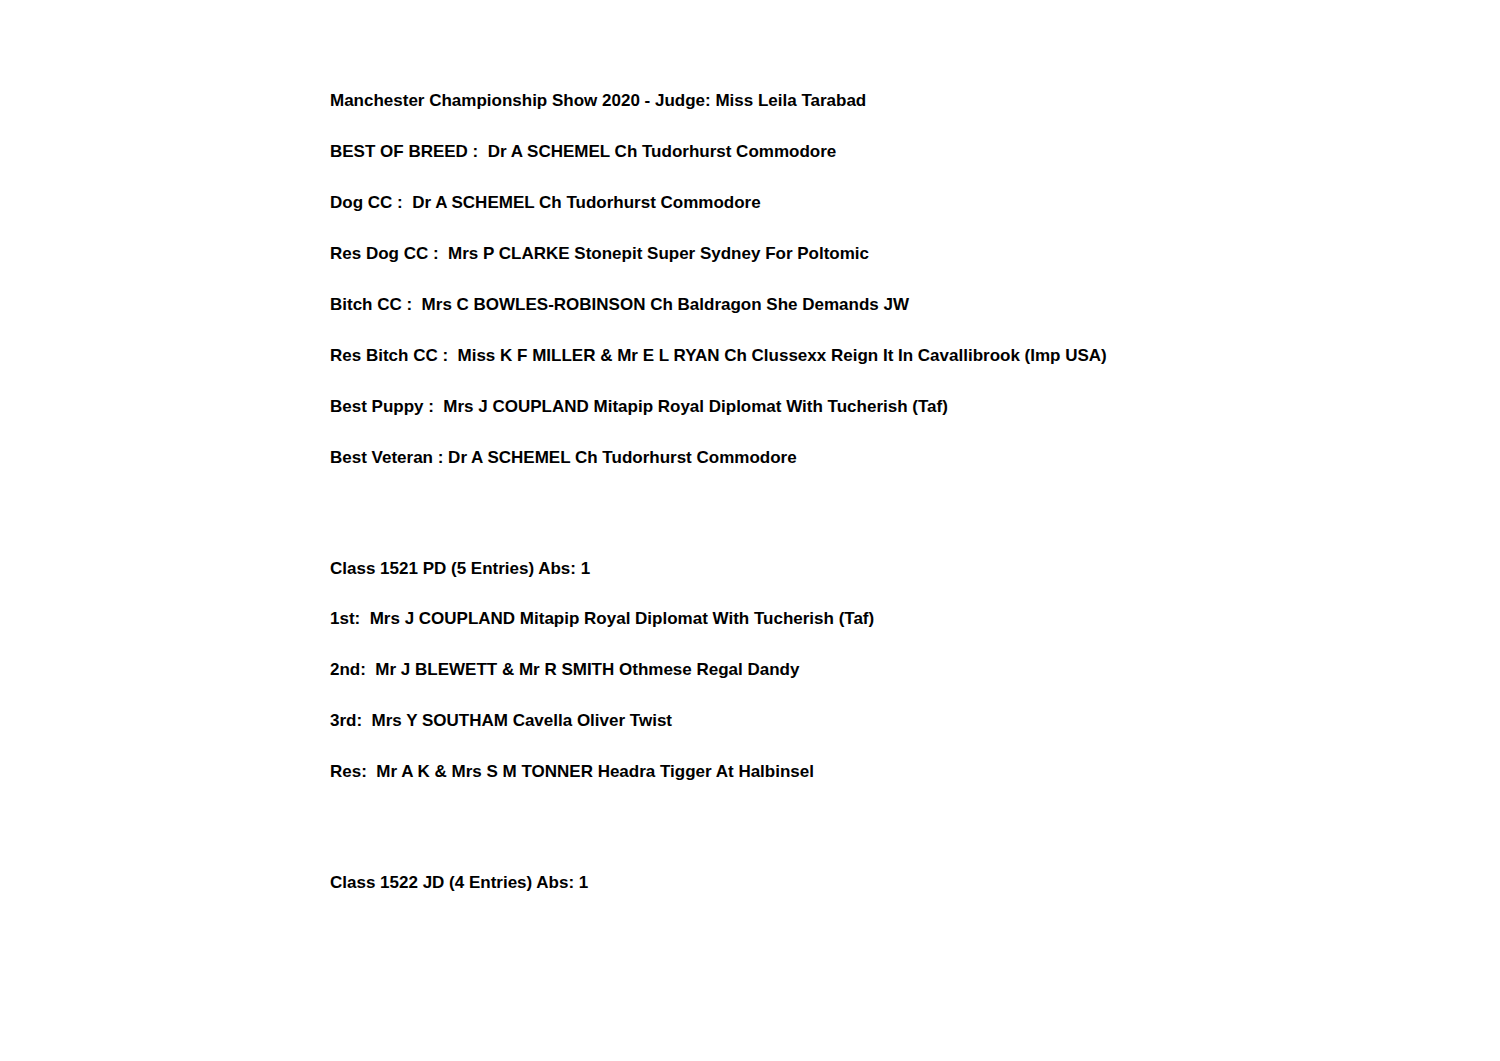Manchester Championship Show 2020 - Judge: Miss Leila Tarabad
BEST OF BREED : Dr A SCHEMEL Ch Tudorhurst Commodore
Dog CC : Dr A SCHEMEL Ch Tudorhurst Commodore
Res Dog CC : Mrs P CLARKE Stonepit Super Sydney For Poltomic
Bitch CC : Mrs C BOWLES-ROBINSON Ch Baldragon She Demands JW
Res Bitch CC : Miss K F MILLER & Mr E L RYAN Ch Clussexx Reign It In Cavallibrook (Imp USA)
Best Puppy : Mrs J COUPLAND Mitapip Royal Diplomat With Tucherish (Taf)
Best Veteran : Dr A SCHEMEL Ch Tudorhurst Commodore
Class 1521 PD (5 Entries) Abs: 1
1st: Mrs J COUPLAND Mitapip Royal Diplomat With Tucherish (Taf)
2nd: Mr J BLEWETT & Mr R SMITH Othmese Regal Dandy
3rd: Mrs Y SOUTHAM Cavella Oliver Twist
Res: Mr A K & Mrs S M TONNER Headra Tigger At Halbinsel
Class 1522 JD (4 Entries) Abs: 1